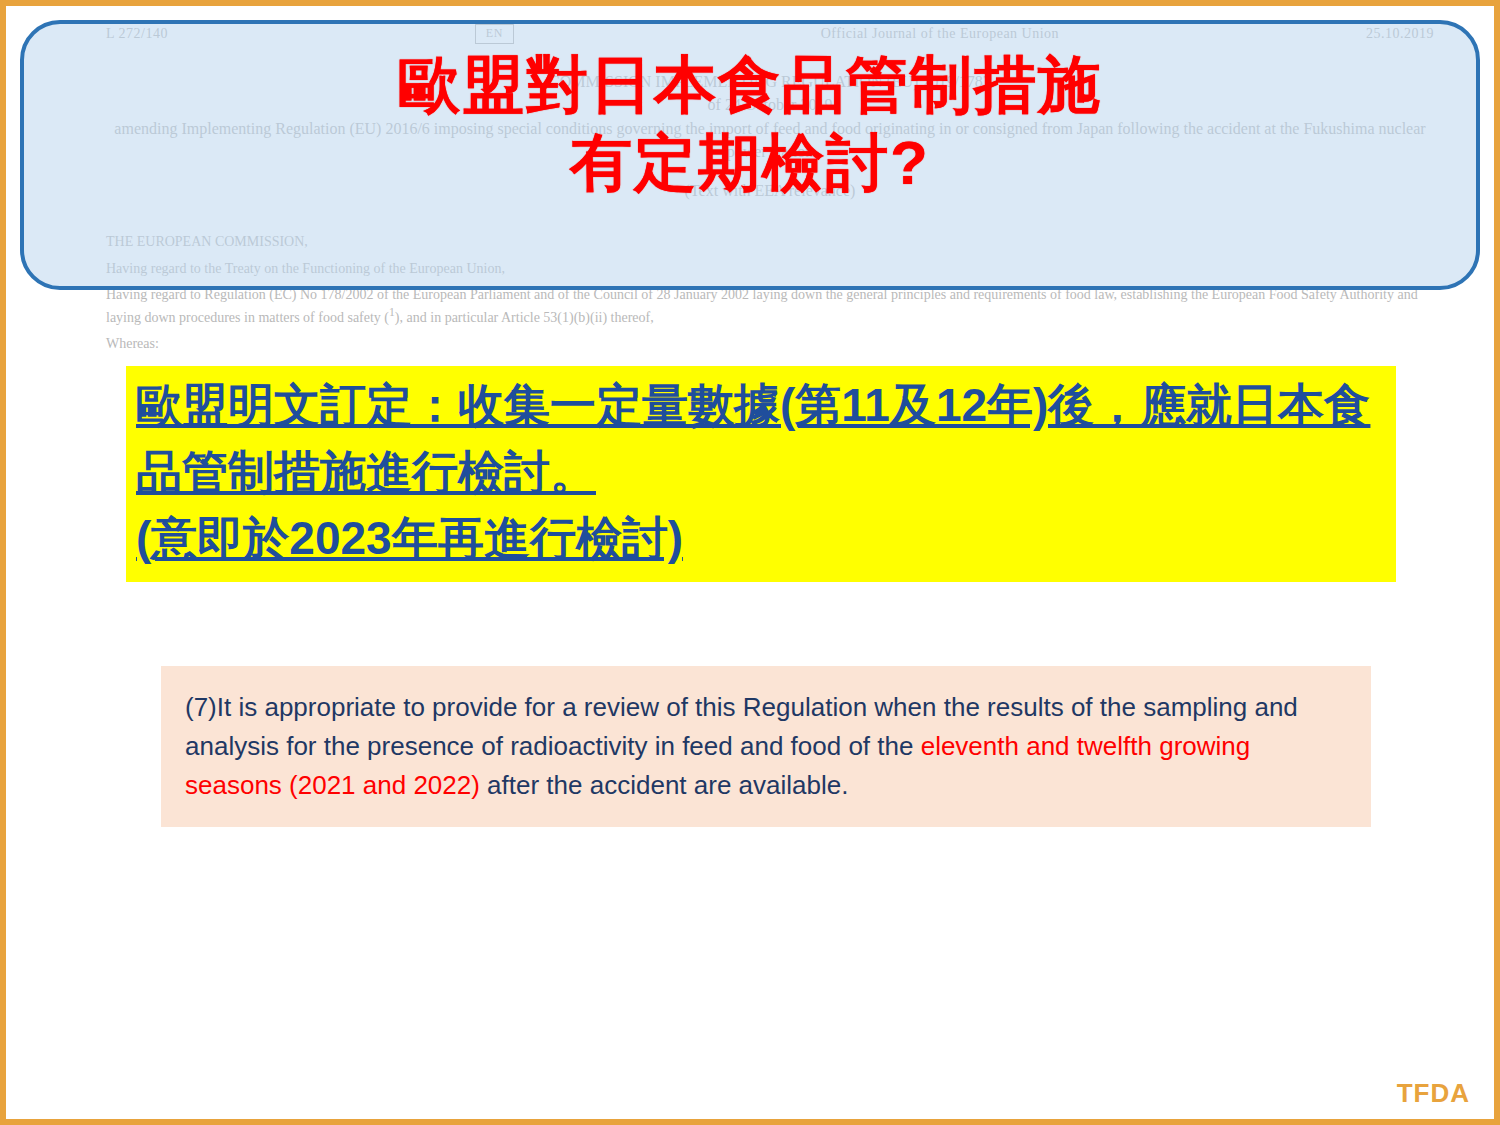L 272/140 EN Official Journal of the European Union 25.10.2019
COMMISSION IMPLEMENTING REGULATION (EU) 2019/1787
of 24 October 2019
amending Implementing Regulation (EU) 2016/6 imposing special conditions governing the import of feed and food originating in or consigned from Japan following the accident at the Fukushima nuclear power station
(Text with EEA relevance)
THE EUROPEAN COMMISSION,
Having regard to the Treaty on the Functioning of the European Union,
Having regard to Regulation (EC) No 178/2002 of the European Parliament and of the Council of 28 January 2002 laying down the general principles and requirements of food law, establishing the European Food Safety Authority and laying down procedures in matters of food safety (1), and in particular Article 53(1)(b)(ii) thereof,
Whereas:
歐盟對日本食品管制措施
有定期檢討?
歐盟明文訂定：收集一定量數據(第11及12年)後，應就日本食品管制措施進行檢討。
(意即於2023年再進行檢討)
(7)It is appropriate to provide for a review of this Regulation when the results of the sampling and analysis for the presence of radioactivity in feed and food of the eleventh and twelfth growing seasons (2021 and 2022) after the accident are available.
TFDA